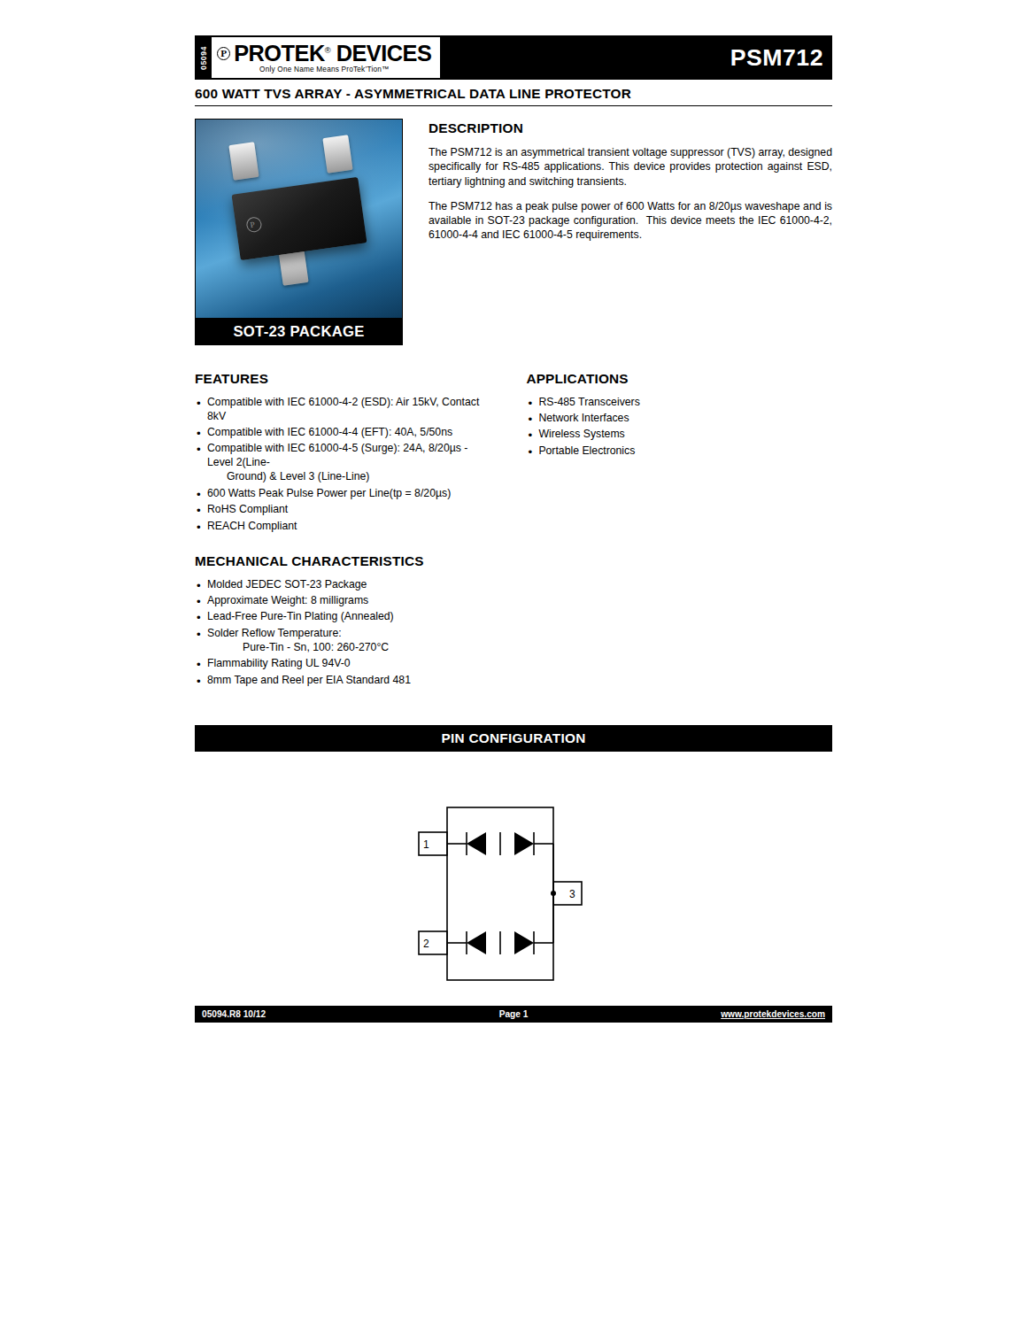05094
P PROTEK® DEVICES
Only One Name Means ProTek’Tion™
PSM712
600 WATT TVS ARRAY - ASYMMETRICAL DATA LINE PROTECTOR
SOT-23 PACKAGE
DESCRIPTION
The PSM712 is an asymmetrical transient voltage suppressor (TVS) array, designed specifically for RS-485 applications. This device provides protection against ESD, tertiary lightning and switching transients.
The PSM712 has a peak pulse power of 600 Watts for an 8/20µs waveshape and is available in SOT-23 package configuration. This device meets the IEC 61000-4-2, 61000-4-4 and IEC 61000-4-5 requirements.
FEATURES
Compatible with IEC 61000-4-2 (ESD): Air 15kV, Contact 8kV
Compatible with IEC 61000-4-4 (EFT): 40A, 5/50ns
Compatible with IEC 61000-4-5 (Surge): 24A, 8/20µs - Level 2(Line-Ground) & Level 3 (Line-Line)
600 Watts Peak Pulse Power per Line(tp = 8/20µs)
RoHS Compliant
REACH Compliant
MECHANICAL CHARACTERISTICS
Molded JEDEC SOT-23 Package
Approximate Weight: 8 milligrams
Lead-Free Pure-Tin Plating (Annealed)
Solder Reflow Temperature:Pure-Tin - Sn, 100: 260-270°C
Flammability Rating UL 94V-0
8mm Tape and Reel per EIA Standard 481
APPLICATIONS
RS-485 Transceivers
Network Interfaces
Wireless Systems
Portable Electronics
PIN CONFIGURATION
1 2 3
05094.R8 10/12
Page 1
www.protekdevices.com